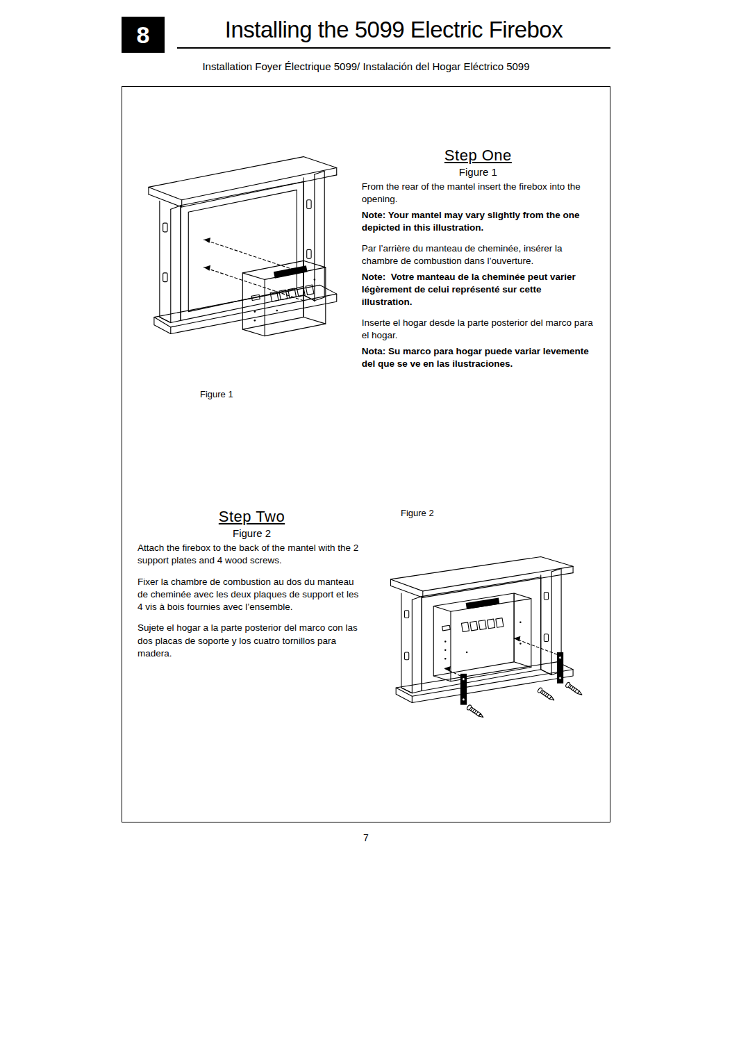8
Installing the 5099 Electric Firebox
Installation Foyer Électrique 5099/ Instalación del Hogar Eléctrico 5099
Figure 1
Step One Figure 1
From the rear of the mantel insert the firebox into the opening.
Note: Your mantel may vary slightly from the one depicted in this illustration.
Par l’arrière du manteau de cheminée, insérer la chambre de combustion dans l’ouverture.
Note: Votre manteau de la cheminée peut varier légèrement de celui représenté sur cette illustration.
Inserte el hogar desde la parte posterior del marco para el hogar.
Nota: Su marco para hogar puede variar levemente del que se ve en las ilustraciones.
Step Two Figure 2
Attach the firebox to the back of the mantel with the 2 support plates and 4 wood screws.
Fixer la chambre de combustion au dos du manteau de cheminée avec les deux plaques de support et les 4 vis à bois fournies avec l’ensemble.
Sujete el hogar a la parte posterior del marco con las dos placas de soporte y los cuatro tornillos para madera.
Figure 2
7